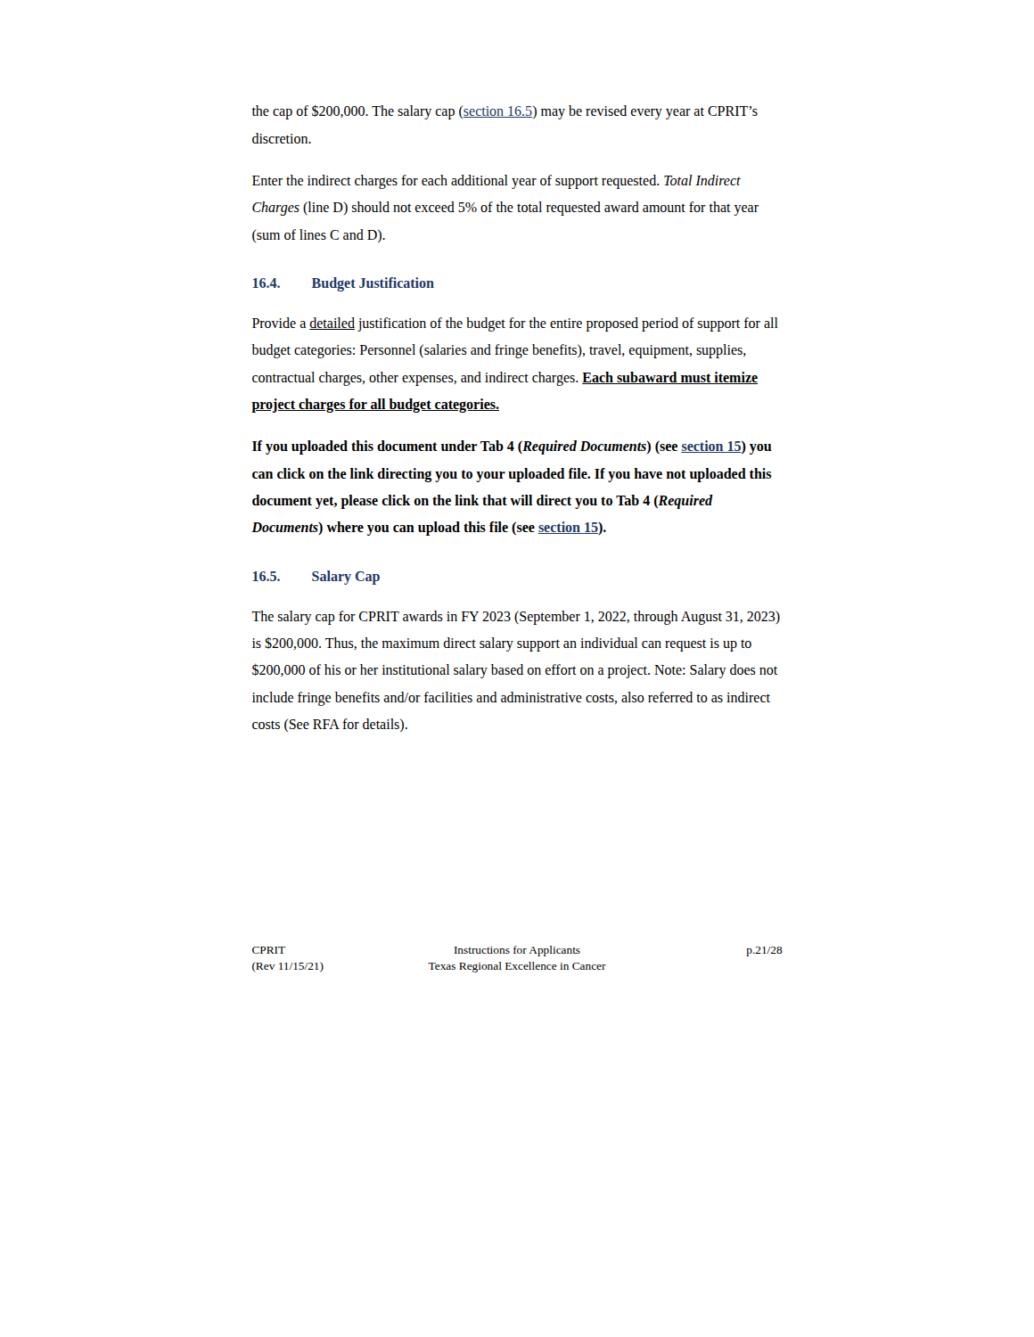the cap of $200,000. The salary cap (section 16.5) may be revised every year at CPRIT’s discretion.
Enter the indirect charges for each additional year of support requested. Total Indirect Charges (line D) should not exceed 5% of the total requested award amount for that year (sum of lines C and D).
16.4. Budget Justification
Provide a detailed justification of the budget for the entire proposed period of support for all budget categories: Personnel (salaries and fringe benefits), travel, equipment, supplies, contractual charges, other expenses, and indirect charges. Each subaward must itemize project charges for all budget categories.
If you uploaded this document under Tab 4 (Required Documents) (see section 15) you can click on the link directing you to your uploaded file. If you have not uploaded this document yet, please click on the link that will direct you to Tab 4 (Required Documents) where you can upload this file (see section 15).
16.5. Salary Cap
The salary cap for CPRIT awards in FY 2023 (September 1, 2022, through August 31, 2023) is $200,000. Thus, the maximum direct salary support an individual can request is up to $200,000 of his or her institutional salary based on effort on a project. Note: Salary does not include fringe benefits and/or facilities and administrative costs, also referred to as indirect costs (See RFA for details).
| CPRIT (Rev 11/15/21) | Instructions for Applicants Texas Regional Excellence in Cancer | p.21/28 |